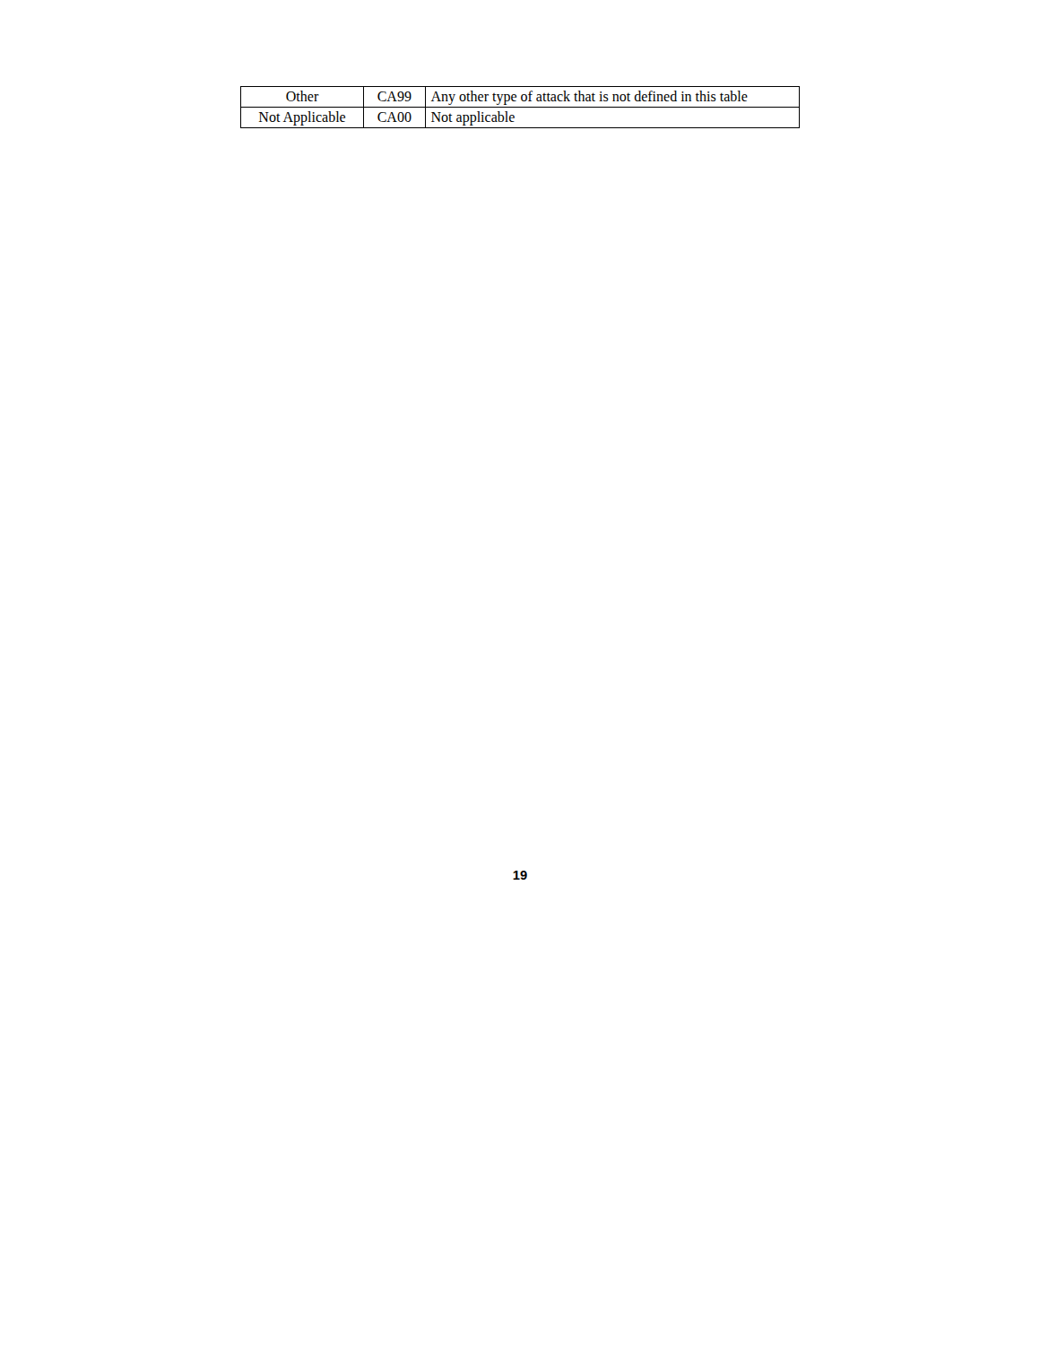| Other | CA99 | Any other type of attack that is not defined in this table |
| Not Applicable | CA00 | Not applicable |
19